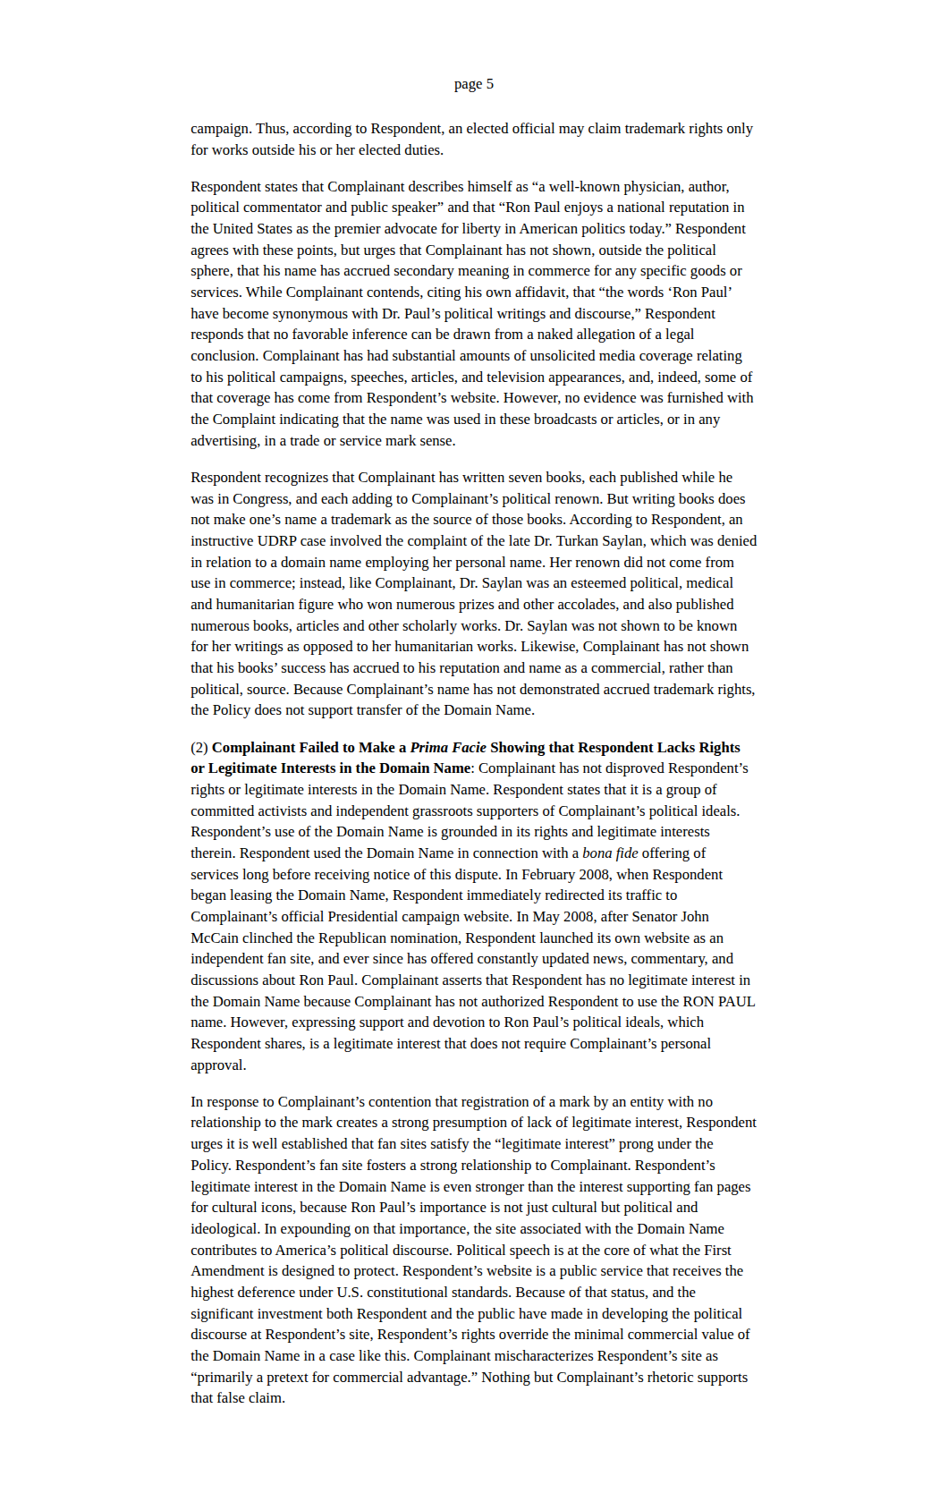page 5
campaign. Thus, according to Respondent, an elected official may claim trademark rights only for works outside his or her elected duties.
Respondent states that Complainant describes himself as “a well-known physician, author, political commentator and public speaker” and that “Ron Paul enjoys a national reputation in the United States as the premier advocate for liberty in American politics today.” Respondent agrees with these points, but urges that Complainant has not shown, outside the political sphere, that his name has accrued secondary meaning in commerce for any specific goods or services. While Complainant contends, citing his own affidavit, that “the words ‘Ron Paul’ have become synonymous with Dr. Paul’s political writings and discourse,” Respondent responds that no favorable inference can be drawn from a naked allegation of a legal conclusion. Complainant has had substantial amounts of unsolicited media coverage relating to his political campaigns, speeches, articles, and television appearances, and, indeed, some of that coverage has come from Respondent’s website. However, no evidence was furnished with the Complaint indicating that the name was used in these broadcasts or articles, or in any advertising, in a trade or service mark sense.
Respondent recognizes that Complainant has written seven books, each published while he was in Congress, and each adding to Complainant’s political renown. But writing books does not make one’s name a trademark as the source of those books. According to Respondent, an instructive UDRP case involved the complaint of the late Dr. Turkan Saylan, which was denied in relation to a domain name employing her personal name. Her renown did not come from use in commerce; instead, like Complainant, Dr. Saylan was an esteemed political, medical and humanitarian figure who won numerous prizes and other accolades, and also published numerous books, articles and other scholarly works. Dr. Saylan was not shown to be known for her writings as opposed to her humanitarian works. Likewise, Complainant has not shown that his books’ success has accrued to his reputation and name as a commercial, rather than political, source. Because Complainant’s name has not demonstrated accrued trademark rights, the Policy does not support transfer of the Domain Name.
(2) Complainant Failed to Make a Prima Facie Showing that Respondent Lacks Rights or Legitimate Interests in the Domain Name: Complainant has not disproved Respondent’s rights or legitimate interests in the Domain Name. Respondent states that it is a group of committed activists and independent grassroots supporters of Complainant’s political ideals. Respondent’s use of the Domain Name is grounded in its rights and legitimate interests therein. Respondent used the Domain Name in connection with a bona fide offering of services long before receiving notice of this dispute. In February 2008, when Respondent began leasing the Domain Name, Respondent immediately redirected its traffic to Complainant’s official Presidential campaign website. In May 2008, after Senator John McCain clinched the Republican nomination, Respondent launched its own website as an independent fan site, and ever since has offered constantly updated news, commentary, and discussions about Ron Paul. Complainant asserts that Respondent has no legitimate interest in the Domain Name because Complainant has not authorized Respondent to use the RON PAUL name. However, expressing support and devotion to Ron Paul’s political ideals, which Respondent shares, is a legitimate interest that does not require Complainant’s personal approval.
In response to Complainant’s contention that registration of a mark by an entity with no relationship to the mark creates a strong presumption of lack of legitimate interest, Respondent urges it is well established that fan sites satisfy the “legitimate interest” prong under the Policy. Respondent’s fan site fosters a strong relationship to Complainant. Respondent’s legitimate interest in the Domain Name is even stronger than the interest supporting fan pages for cultural icons, because Ron Paul’s importance is not just cultural but political and ideological. In expounding on that importance, the site associated with the Domain Name contributes to America’s political discourse. Political speech is at the core of what the First Amendment is designed to protect. Respondent’s website is a public service that receives the highest deference under U.S. constitutional standards. Because of that status, and the significant investment both Respondent and the public have made in developing the political discourse at Respondent’s site, Respondent’s rights override the minimal commercial value of the Domain Name in a case like this. Complainant mischaracterizes Respondent’s site as “primarily a pretext for commercial advantage.” Nothing but Complainant’s rhetoric supports that false claim.